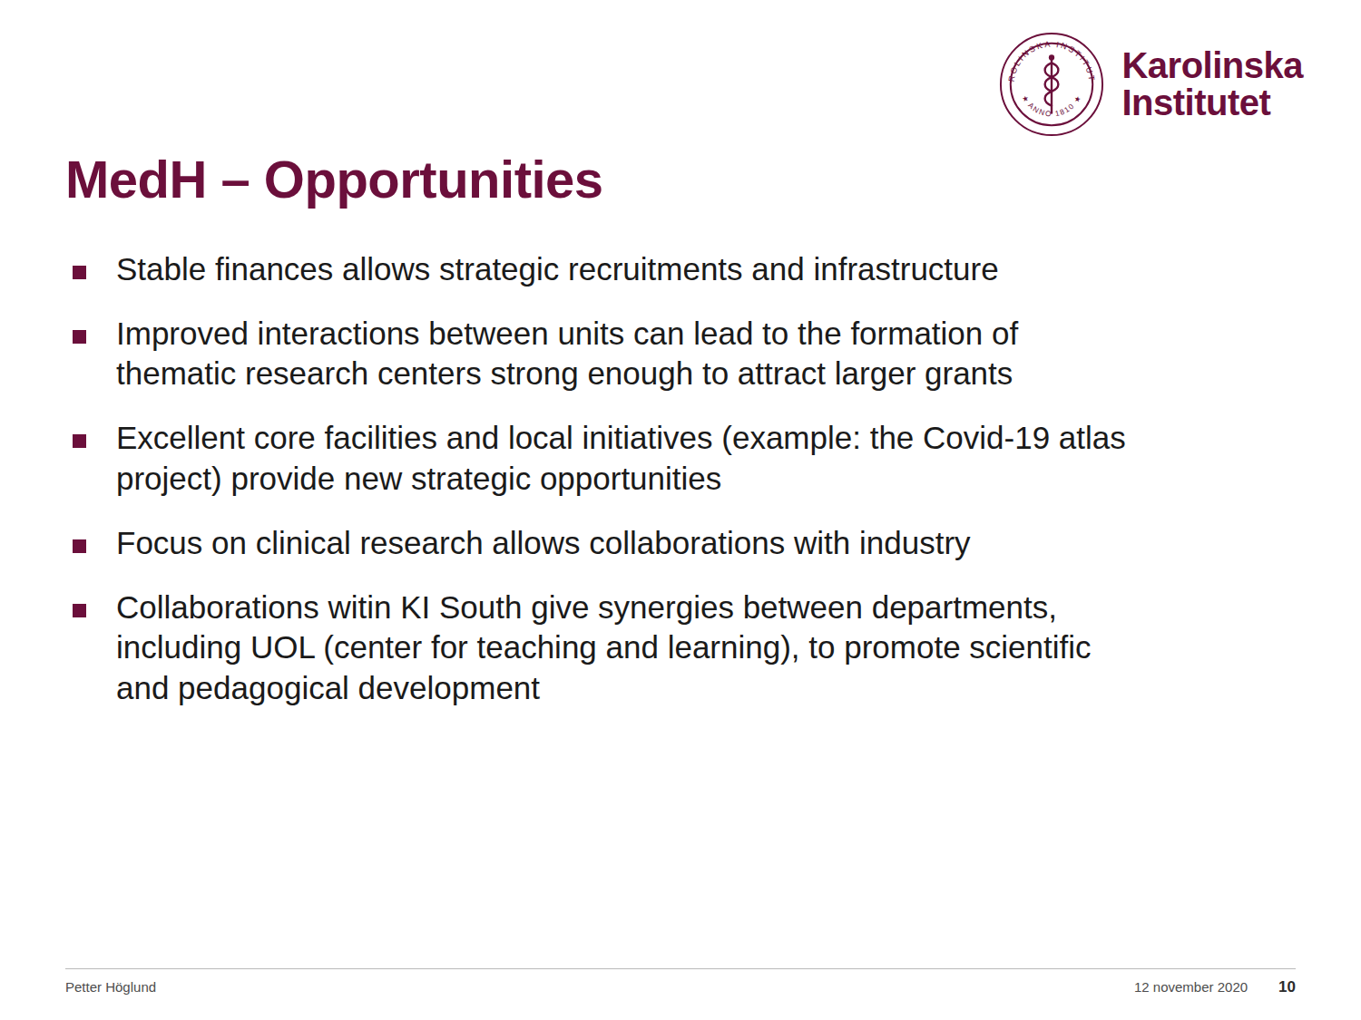KAROLINSKA INSTITUTET ★ ANNO 1810 ★
Karolinska Institutet
MedH – Opportunities
Stable finances allows strategic recruitments and infrastructure
Improved interactions between units can lead to the formation of thematic research centers strong enough to attract larger grants
Excellent core facilities and local initiatives (example: the Covid-19 atlas project) provide new strategic opportunities
Focus on clinical research allows collaborations with industry
Collaborations witin KI South give synergies between departments, including UOL (center for teaching and learning), to promote scientific and pedagogical development
Petter Höglund
12 november 2020 10